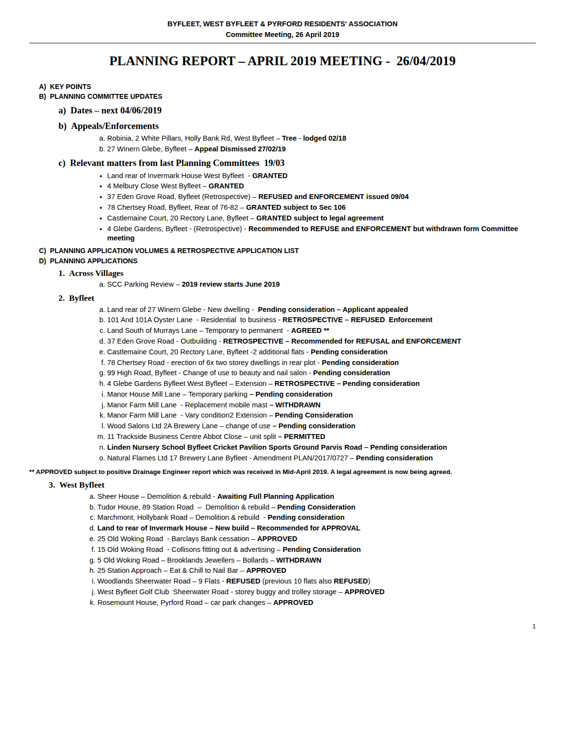BYFLEET, WEST BYFLEET & PYRFORD RESIDENTS' ASSOCIATION
Committee Meeting, 26 April 2019
PLANNING REPORT – APRIL 2019 MEETING - 26/04/2019
A) KEY POINTS
B) PLANNING COMMITTEE UPDATES
a) Dates – next 04/06/2019
b) Appeals/Enforcements
Robinia, 2 White Pillars, Holly Bank Rd, West Byfleet – Tree - lodged 02/18
27 Winern Glebe, Byfleet – Appeal Dismissed 27/02/19
c) Relevant matters from last Planning Committees 19/03
Land rear of Invermark House West Byfleet - GRANTED
4 Melbury Close West Byfleet – GRANTED
37 Eden Grove Road, Byfleet (Retrospective) – REFUSED and ENFORCEMENT issued 09/04
78 Chertsey Road, Byfleet, Rear of 76-82 – GRANTED subject to Sec 106
Castlemaine Court, 20 Rectory Lane, Byfleet – GRANTED subject to legal agreement
4 Glebe Gardens, Byfleet - (Retrospective) - Recommended to REFUSE and ENFORCEMENT but withdrawn form Committee meeting
C) PLANNING APPLICATION VOLUMES & RETROSPECTIVE APPLICATION LIST
D) PLANNING APPLICATIONS
1. Across Villages
SCC Parking Review – 2019 review starts June 2019
2. Byfleet
Land rear of 27 Winern Glebe - New dwelling - Pending consideration – Applicant appealed
101 And 101A Oyster Lane - Residential to business - RETROSPECTIVE – REFUSED Enforcement
Land South of Murrays Lane – Temporary to permanent - AGREED **
37 Eden Grove Road - Outbuilding - RETROSPECTIVE – Recommended for REFUSAL and ENFORCEMENT
Castlemaine Court, 20 Rectory Lane, Byfleet -2 additional flats - Pending consideration
78 Chertsey Road - erection of 6x two storey dwellings in rear plot - Pending consideration
99 High Road, Byfleet - Change of use to beauty and nail salon - Pending consideration
4 Glebe Gardens Byfleet West Byfleet – Extension – RETROSPECTIVE – Pending consideration
Manor House Mill Lane – Temporary parking – Pending consideration
Manor Farm Mill Lane - Replacement mobile mast – WITHDRAWN
Manor Farm Mill Lane - Vary condition2 Extension – Pending Consideration
Wood Salons Ltd 2A Brewery Lane – change of use – Pending consideration
11 Trackside Business Centre Abbot Close – unit split – PERMITTED
Linden Nursery School Byfleet Cricket Pavilion Sports Ground Parvis Road – Pending consideration
Natural Flames Ltd 17 Brewery Lane Byfleet - Amendment PLAN/2017/0727 – Pending consideration
** APPROVED subject to positive Drainage Engineer report which was received in Mid-April 2019. A legal agreement is now being agreed.
3. West Byfleet
Sheer House – Demolition & rebuild - Awaiting Full Planning Application
Tudor House, 89 Station Road – Demolition & rebuild – Pending Consideration
Marchmont, Hollybank Road – Demolition & rebuild - Pending consideration
Land to rear of Invermark House – New build – Recommended for APPROVAL
25 Old Woking Road - Barclays Bank cessation – APPROVED
15 Old Woking Road - Collisons fitting out & advertising – Pending Consideration
5 Old Woking Road – Brooklands Jewellers – Bollards – WITHDRAWN
25 Station Approach – Eat & Chill to Nail Bar – APPROVED
Woodlands Sheerwater Road – 9 Flats - REFUSED (previous 10 flats also REFUSED)
West Byfleet Golf Club Sheerwater Road - storey buggy and trolley storage – APPROVED
Rosemount House, Pyrford Road – car park changes – APPROVED
1